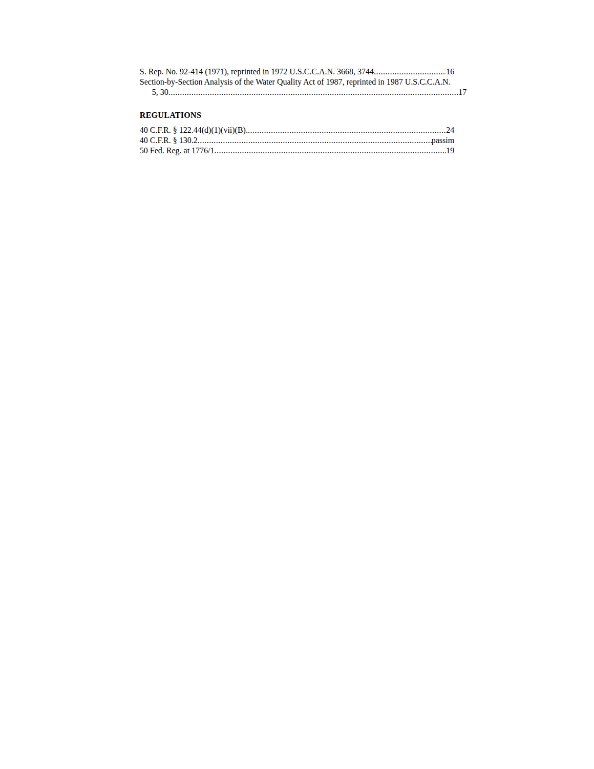S. Rep. No. 92-414 (1971), reprinted in 1972 U.S.C.C.A.N. 3668, 3744 16
Section-by-Section Analysis of the Water Quality Act of 1987, reprinted in 1987 U.S.C.C.A.N.
5, 30 17
REGULATIONS
40 C.F.R. § 122.44(d)(1)(vii)(B). 24
40 C.F.R. § 130.2 passim
50 Fed. Reg. at 1776/1 19